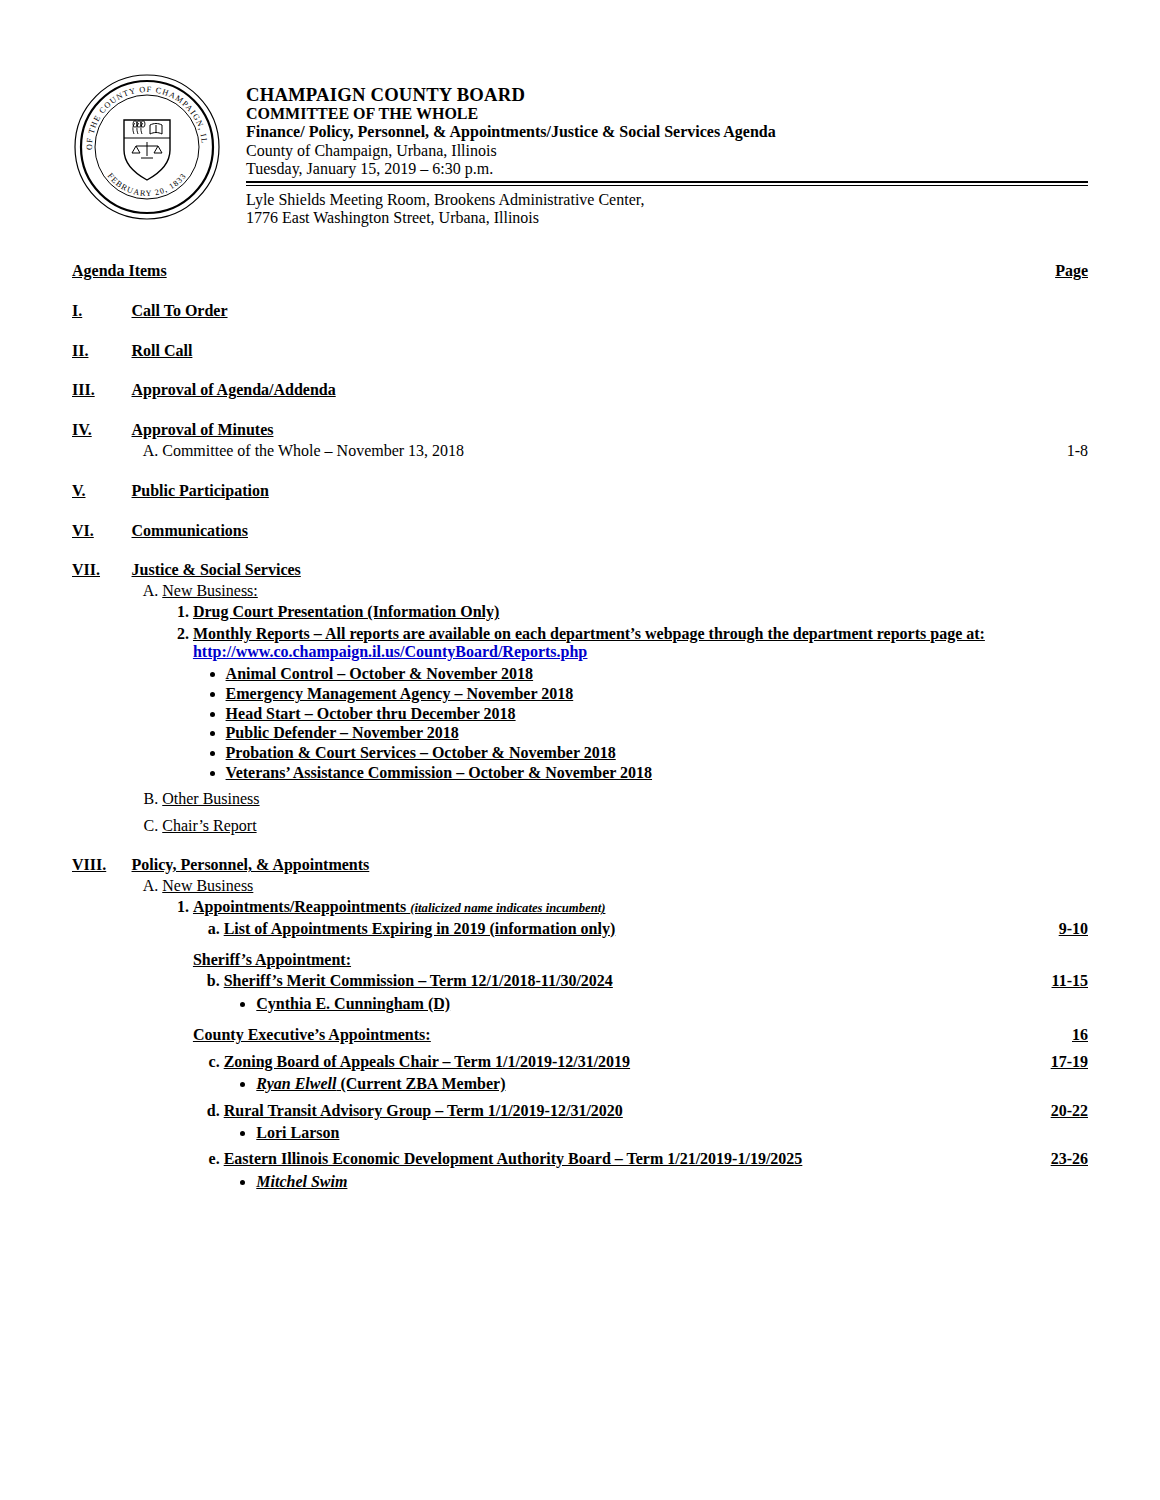SEAL OF THE COUNTY OF CHAMPAIGN, ILLINOIS FEBRUARY 20, 1833
CHAMPAIGN COUNTY BOARD
COMMITTEE OF THE WHOLE
Finance/ Policy, Personnel, & Appointments/Justice & Social Services Agenda
County of Champaign, Urbana, Illinois
Tuesday, January 15, 2019 – 6:30 p.m.
Lyle Shields Meeting Room, Brookens Administrative Center,
1776 East Washington Street, Urbana, Illinois
Agenda Items Page
I.
Call To Order
II.
Roll Call
III.
Approval of Agenda/Addenda
IV.
Approval of Minutes
Committee of the Whole – November 13, 2018 1-8
V.
Public Participation
VI.
Communications
VII.
Justice & Social Services
New Business:
Drug Court Presentation (Information Only)
Monthly Reports – All reports are available on each department’s webpage through the department reports page at: http://www.co.champaign.il.us/CountyBoard/Reports.php
Animal Control – October & November 2018
Emergency Management Agency – November 2018
Head Start – October thru December 2018
Public Defender – November 2018
Probation & Court Services – October & November 2018
Veterans’ Assistance Commission – October & November 2018
Other Business
Chair’s Report
VIII.
Policy, Personnel, & Appointments
New Business
Appointments/Reappointments (italicized name indicates incumbent)
List of Appointments Expiring in 2019 (information only) 9-10
Sheriff’s Appointment:
Sheriff’s Merit Commission – Term 12/1/2018-11/30/2024 11-15
Cynthia E. Cunningham (D)
County Executive’s Appointments: 16
Zoning Board of Appeals Chair – Term 1/1/2019-12/31/2019 17-19
Ryan Elwell (Current ZBA Member)
Rural Transit Advisory Group – Term 1/1/2019-12/31/2020 20-22
Lori Larson
Eastern Illinois Economic Development Authority Board – Term 1/21/2019-1/19/2025 23-26
Mitchel Swim